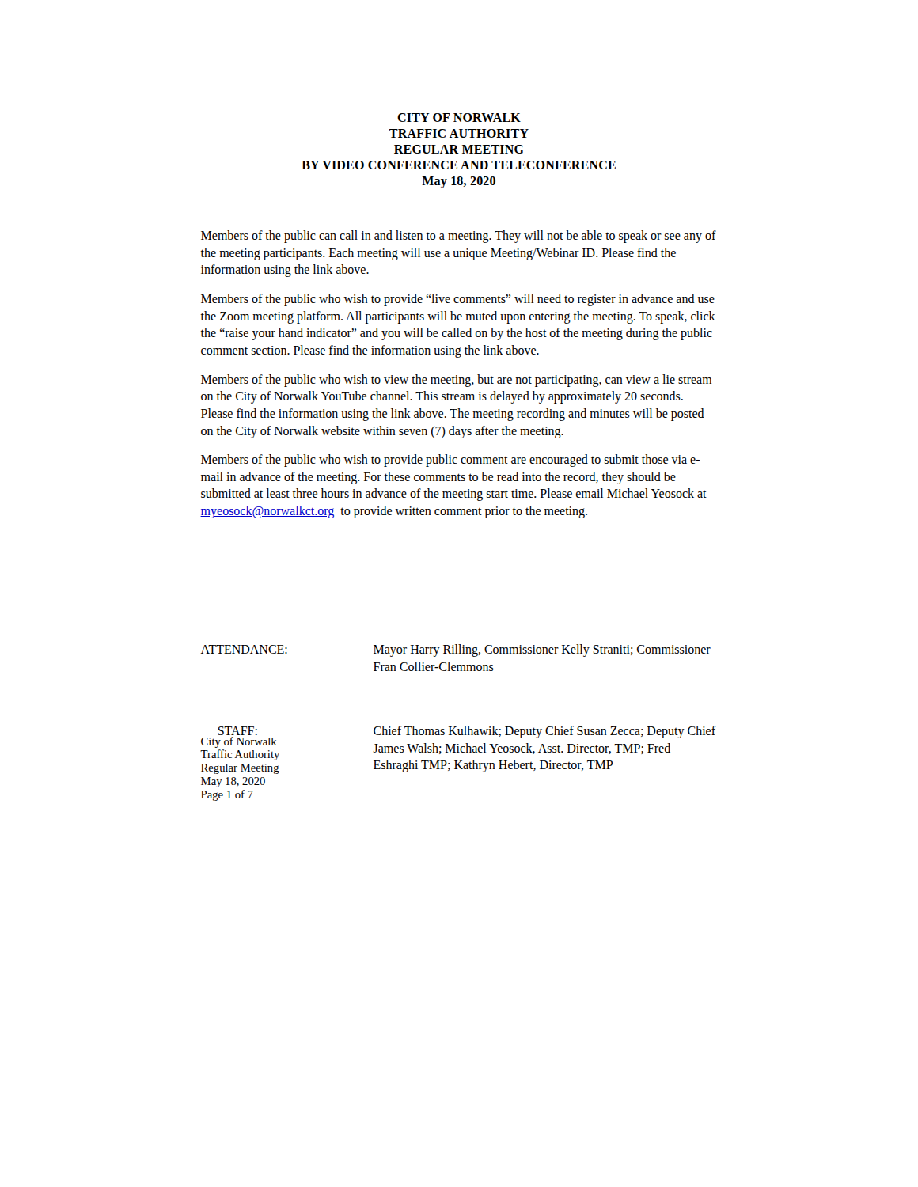CITY OF NORWALK
TRAFFIC AUTHORITY
REGULAR MEETING
BY VIDEO CONFERENCE AND TELECONFERENCE
May 18, 2020
Members of the public can call in and listen to a meeting. They will not be able to speak or see any of the meeting participants. Each meeting will use a unique Meeting/Webinar ID. Please find the information using the link above.
Members of the public who wish to provide “live comments” will need to register in advance and use the Zoom meeting platform. All participants will be muted upon entering the meeting. To speak, click the “raise your hand indicator” and you will be called on by the host of the meeting during the public comment section. Please find the information using the link above.
Members of the public who wish to view the meeting, but are not participating, can view a lie stream on the City of Norwalk YouTube channel. This stream is delayed by approximately 20 seconds. Please find the information using the link above. The meeting recording and minutes will be posted on the City of Norwalk website within seven (7) days after the meeting.
Members of the public who wish to provide public comment are encouraged to submit those via e-mail in advance of the meeting. For these comments to be read into the record, they should be submitted at least three hours in advance of the meeting start time. Please email Michael Yeosock at myeosock@norwalkct.org to provide written comment prior to the meeting.
| ATTENDANCE: | Mayor Harry Rilling, Commissioner Kelly Straniti; Commissioner Fran Collier-Clemmons |
| STAFF: | Chief Thomas Kulhawik; Deputy Chief Susan Zecca; Deputy Chief James Walsh; Michael Yeosock, Asst. Director, TMP; Fred Eshraghi TMP; Kathryn Hebert, Director, TMP |
City of Norwalk
Traffic Authority
Regular Meeting
May 18, 2020
Page 1 of 7